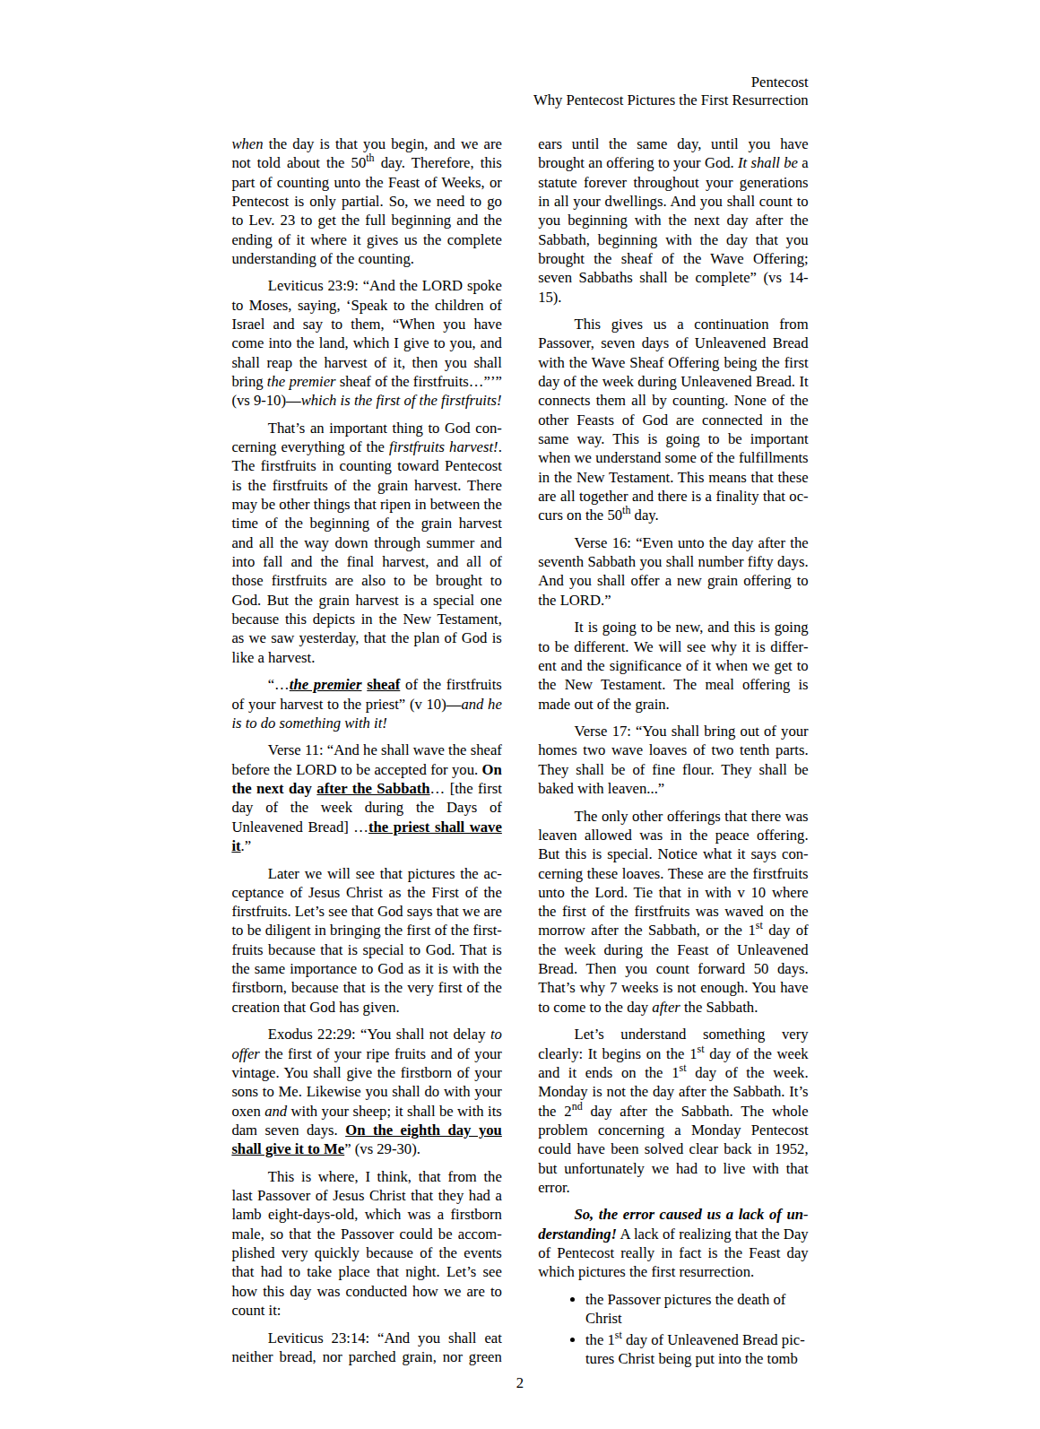Pentecost
Why Pentecost Pictures the First Resurrection
when the day is that you begin, and we are not told about the 50th day. Therefore, this part of counting unto the Feast of Weeks, or Pentecost is only partial. So, we need to go to Lev. 23 to get the full beginning and the ending of it where it gives us the complete understanding of the counting.
Leviticus 23:9: “And the LORD spoke to Moses, saying, ‘Speak to the children of Israel and say to them, “When you have come into the land, which I give to you, and shall reap the harvest of it, then you shall bring the premier sheaf of the firstfruits…”’” (vs 9-10)—which is the first of the firstfruits!
That’s an important thing to God concerning everything of the firstfruits harvest!. The firstfruits in counting toward Pentecost is the firstfruits of the grain harvest. There may be other things that ripen in between the time of the beginning of the grain harvest and all the way down through summer and into fall and the final harvest, and all of those firstfruits are also to be brought to God. But the grain harvest is a special one because this depicts in the New Testament, as we saw yesterday, that the plan of God is like a harvest.
“…the premier sheaf of the firstfruits of your harvest to the priest” (v 10)—and he is to do something with it!
Verse 11: “And he shall wave the sheaf before the LORD to be accepted for you. On the next day after the Sabbath… [the first day of the week during the Days of Unleavened Bread] …the priest shall wave it.”
Later we will see that pictures the acceptance of Jesus Christ as the First of the firstfruits. Let’s see that God says that we are to be diligent in bringing the first of the firstfruits because that is special to God. That is the same importance to God as it is with the firstborn, because that is the very first of the creation that God has given.
Exodus 22:29: “You shall not delay to offer the first of your ripe fruits and of your vintage. You shall give the firstborn of your sons to Me. Likewise you shall do with your oxen and with your sheep; it shall be with its dam seven days. On the eighth day you shall give it to Me” (vs 29-30).
This is where, I think, that from the last Passover of Jesus Christ that they had a lamb eight-days-old, which was a firstborn male, so that the Passover could be accomplished very quickly because of the events that had to take place that night. Let’s see how this day was conducted how we are to count it:
Leviticus 23:14: “And you shall eat neither bread, nor parched grain, nor green ears until the same day, until you have brought an offering to your God. It shall be a statute forever throughout your generations in all your dwellings. And you shall count to you beginning with the next day after the Sabbath, beginning with the day that you brought the sheaf of the Wave Offering; seven Sabbaths shall be complete” (vs 14-15).
This gives us a continuation from Passover, seven days of Unleavened Bread with the Wave Sheaf Offering being the first day of the week during Unleavened Bread. It connects them all by counting. None of the other Feasts of God are connected in the same way. This is going to be important when we understand some of the fulfillments in the New Testament. This means that these are all together and there is a finality that occurs on the 50th day.
Verse 16: “Even unto the day after the seventh Sabbath you shall number fifty days. And you shall offer a new grain offering to the LORD.”
It is going to be new, and this is going to be different. We will see why it is different and the significance of it when we get to the New Testament. The meal offering is made out of the grain.
Verse 17: “You shall bring out of your homes two wave loaves of two tenth parts. They shall be of fine flour. They shall be baked with leaven...”
The only other offerings that there was leaven allowed was in the peace offering. But this is special. Notice what it says concerning these loaves. These are the firstfruits unto the Lord. Tie that in with v 10 where the first of the firstfruits was waved on the morrow after the Sabbath, or the 1st day of the week during the Feast of Unleavened Bread. Then you count forward 50 days. That’s why 7 weeks is not enough. You have to come to the day after the Sabbath.
Let’s understand something very clearly: It begins on the 1st day of the week and it ends on the 1st day of the week. Monday is not the day after the Sabbath. It’s the 2nd day after the Sabbath. The whole problem concerning a Monday Pentecost could have been solved clear back in 1952, but unfortunately we had to live with that error.
So, the error caused us a lack of understanding! A lack of realizing that the Day of Pentecost really in fact is the Feast day which pictures the first resurrection.
the Passover pictures the death of Christ
the 1st day of Unleavened Bread pictures Christ being put into the tomb
2